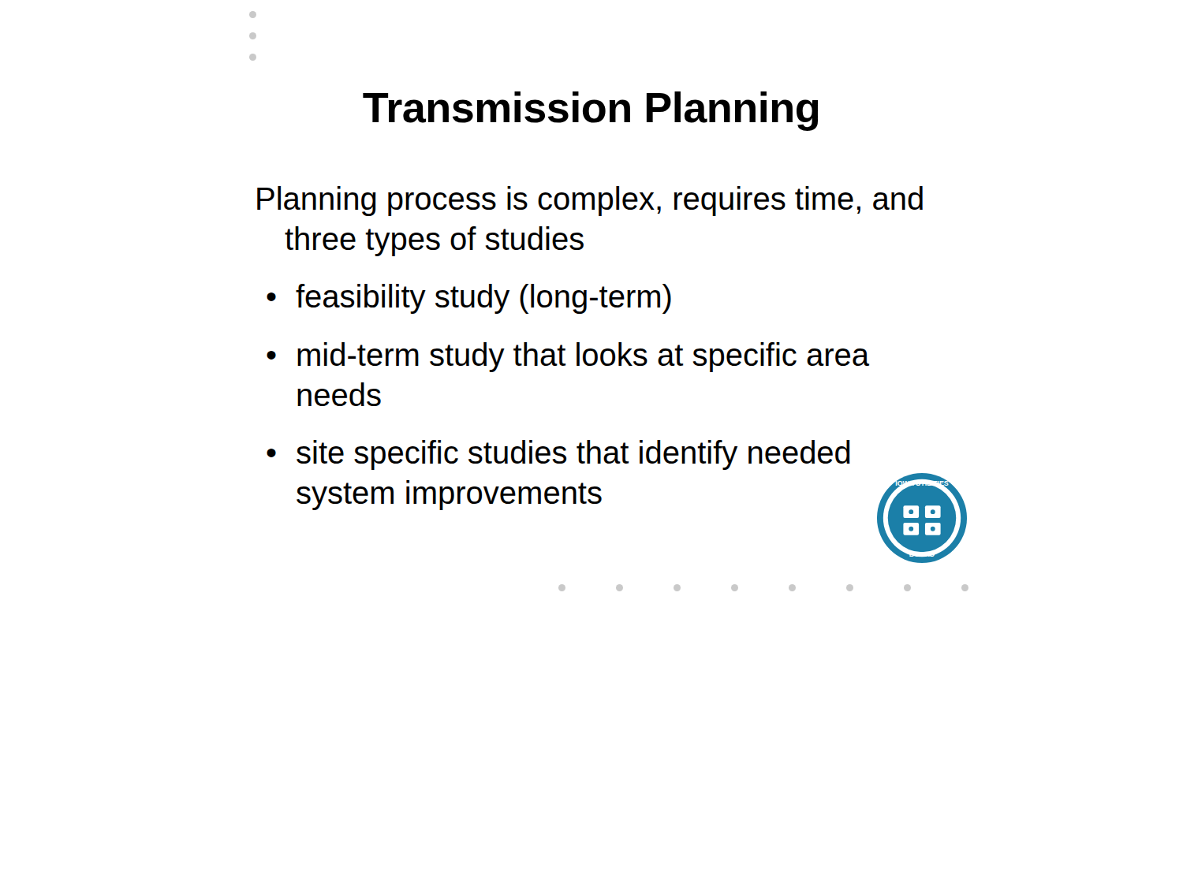Transmission Planning
Planning process is complex, requires time, and three types of studies
feasibility study (long-term)
mid-term study that looks at specific area needs
site specific studies that identify needed system improvements
IOWA UTILITIES BOARD